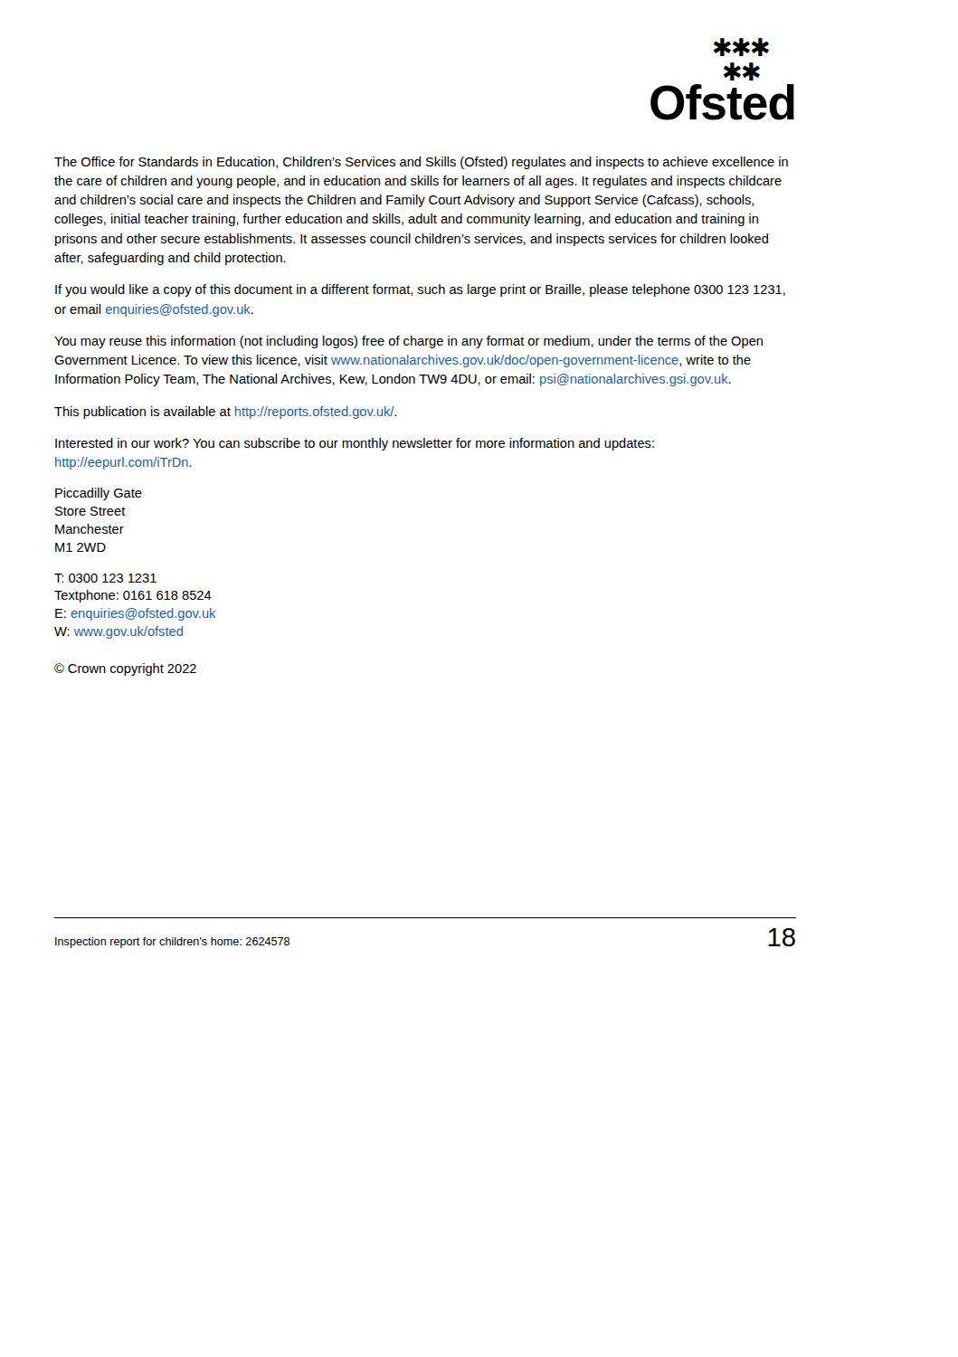✱✱✱
✱✱
Ofsted
The Office for Standards in Education, Children’s Services and Skills (Ofsted) regulates and inspects to achieve excellence in the care of children and young people, and in education and skills for learners of all ages. It regulates and inspects childcare and children’s social care and inspects the Children and Family Court Advisory and Support Service (Cafcass), schools, colleges, initial teacher training, further education and skills, adult and community learning, and education and training in prisons and other secure establishments. It assesses council children’s services, and inspects services for children looked after, safeguarding and child protection.
If you would like a copy of this document in a different format, such as large print or Braille, please telephone 0300 123 1231, or email enquiries@ofsted.gov.uk.
You may reuse this information (not including logos) free of charge in any format or medium, under the terms of the Open Government Licence. To view this licence, visit www.nationalarchives.gov.uk/doc/open-government-licence, write to the Information Policy Team, The National Archives, Kew, London TW9 4DU, or email: psi@nationalarchives.gsi.gov.uk.
This publication is available at http://reports.ofsted.gov.uk/.
Interested in our work? You can subscribe to our monthly newsletter for more information and updates: http://eepurl.com/iTrDn.
Piccadilly Gate
Store Street
Manchester
M1 2WD
T: 0300 123 1231
Textphone: 0161 618 8524
E: enquiries@ofsted.gov.uk
W: www.gov.uk/ofsted
© Crown copyright 2022
Inspection report for children's home: 2624578
18